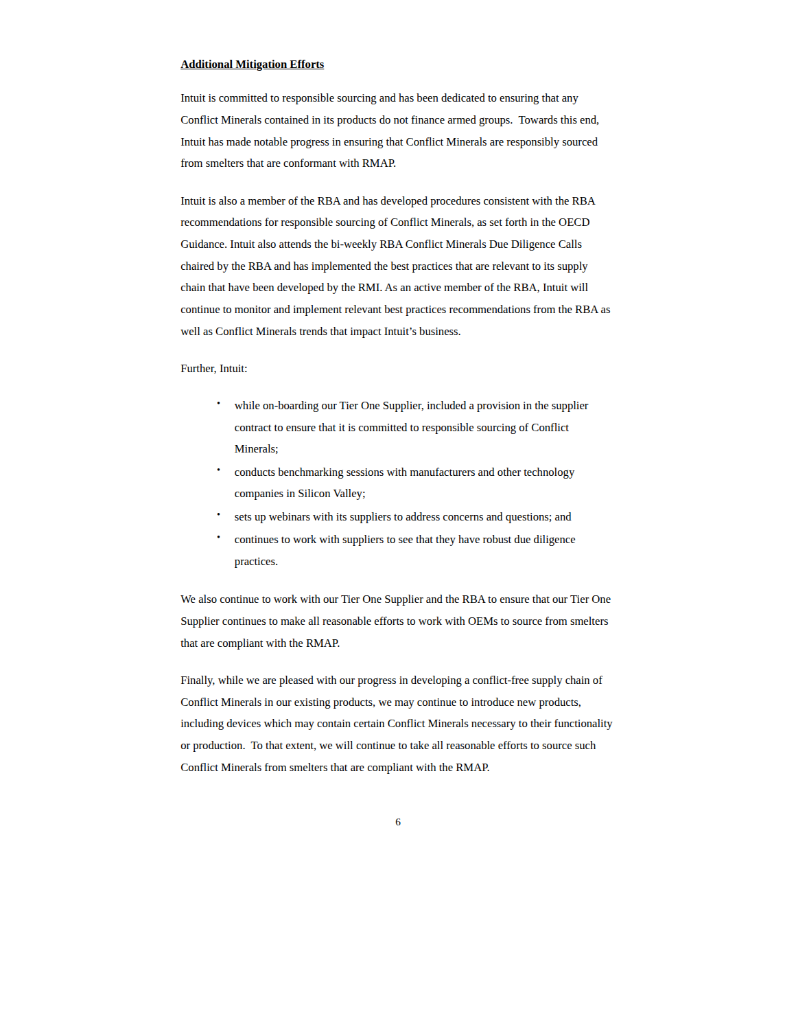Additional Mitigation Efforts
Intuit is committed to responsible sourcing and has been dedicated to ensuring that any Conflict Minerals contained in its products do not finance armed groups. Towards this end, Intuit has made notable progress in ensuring that Conflict Minerals are responsibly sourced from smelters that are conformant with RMAP.
Intuit is also a member of the RBA and has developed procedures consistent with the RBA recommendations for responsible sourcing of Conflict Minerals, as set forth in the OECD Guidance. Intuit also attends the bi-weekly RBA Conflict Minerals Due Diligence Calls chaired by the RBA and has implemented the best practices that are relevant to its supply chain that have been developed by the RMI. As an active member of the RBA, Intuit will continue to monitor and implement relevant best practices recommendations from the RBA as well as Conflict Minerals trends that impact Intuit’s business.
Further, Intuit:
while on-boarding our Tier One Supplier, included a provision in the supplier contract to ensure that it is committed to responsible sourcing of Conflict Minerals;
conducts benchmarking sessions with manufacturers and other technology companies in Silicon Valley;
sets up webinars with its suppliers to address concerns and questions; and
continues to work with suppliers to see that they have robust due diligence practices.
We also continue to work with our Tier One Supplier and the RBA to ensure that our Tier One Supplier continues to make all reasonable efforts to work with OEMs to source from smelters that are compliant with the RMAP.
Finally, while we are pleased with our progress in developing a conflict-free supply chain of Conflict Minerals in our existing products, we may continue to introduce new products, including devices which may contain certain Conflict Minerals necessary to their functionality or production. To that extent, we will continue to take all reasonable efforts to source such Conflict Minerals from smelters that are compliant with the RMAP.
6